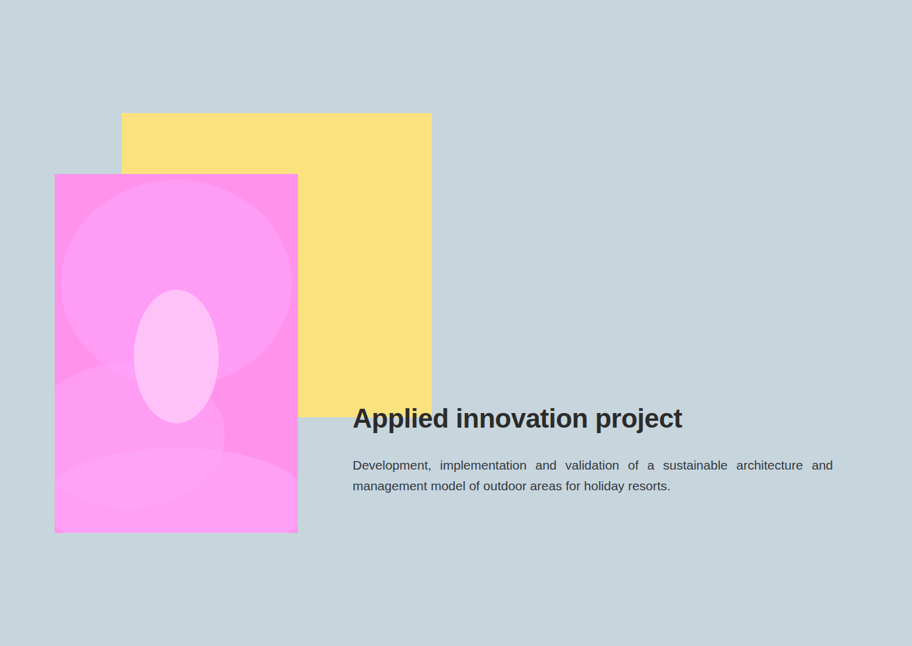Applied innovation project
Development, implementation and validation of a sustainable architecture and management model of outdoor areas for holiday resorts.